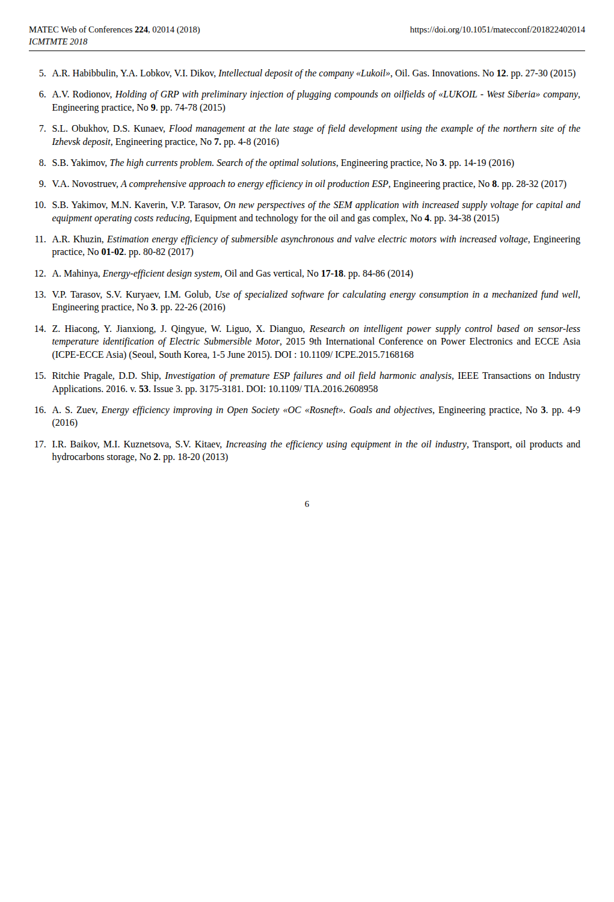MATEC Web of Conferences 224, 02014 (2018)
https://doi.org/10.1051/matecconf/201822402014
ICMTMTE 2018
A.R. Habibbulin, Y.A. Lobkov, V.I. Dikov, Intellectual deposit of the company «Lukoil», Oil. Gas. Innovations. No 12. pp. 27-30 (2015)
A.V. Rodionov, Holding of GRP with preliminary injection of plugging compounds on oilfields of «LUKOIL - West Siberia» company, Engineering practice, No 9. pp. 74-78 (2015)
S.L. Obukhov, D.S. Kunaev, Flood management at the late stage of field development using the example of the northern site of the Izhevsk deposit, Engineering practice, No 7. pp. 4-8 (2016)
S.B. Yakimov, The high currents problem. Search of the optimal solutions, Engineering practice, No 3. pp. 14-19 (2016)
V.A. Novostruev, A comprehensive approach to energy efficiency in oil production ESP, Engineering practice, No 8. pp. 28-32 (2017)
S.B. Yakimov, M.N. Kaverin, V.P. Tarasov, On new perspectives of the SEM application with increased supply voltage for capital and equipment operating costs reducing, Equipment and technology for the oil and gas complex, No 4. pp. 34-38 (2015)
A.R. Khuzin, Estimation energy efficiency of submersible asynchronous and valve electric motors with increased voltage, Engineering practice, No 01-02. pp. 80-82 (2017)
A. Mahinya, Energy-efficient design system, Oil and Gas vertical, No 17-18. pp. 84-86 (2014)
V.P. Tarasov, S.V. Kuryaev, I.M. Golub, Use of specialized software for calculating energy consumption in a mechanized fund well, Engineering practice, No 3. pp. 22-26 (2016)
Z. Hiacong, Y. Jianxiong, J. Qingyue, W. Liguo, X. Dianguo, Research on intelligent power supply control based on sensor-less temperature identification of Electric Submersible Motor, 2015 9th International Conference on Power Electronics and ECCE Asia (ICPE-ECCE Asia) (Seoul, South Korea, 1-5 June 2015). DOI : 10.1109/ ICPE.2015.7168168
Ritchie Pragale, D.D. Ship, Investigation of premature ESP failures and oil field harmonic analysis, IEEE Transactions on Industry Applications. 2016. v. 53. Issue 3. pp. 3175-3181. DOI: 10.1109/ TIA.2016.2608958
A. S. Zuev, Energy efficiency improving in Open Society «OC «Rosneft». Goals and objectives, Engineering practice, No 3. pp. 4-9 (2016)
I.R. Baikov, M.I. Kuznetsova, S.V. Kitaev, Increasing the efficiency using equipment in the oil industry, Transport, oil products and hydrocarbons storage, No 2. pp. 18-20 (2013)
6